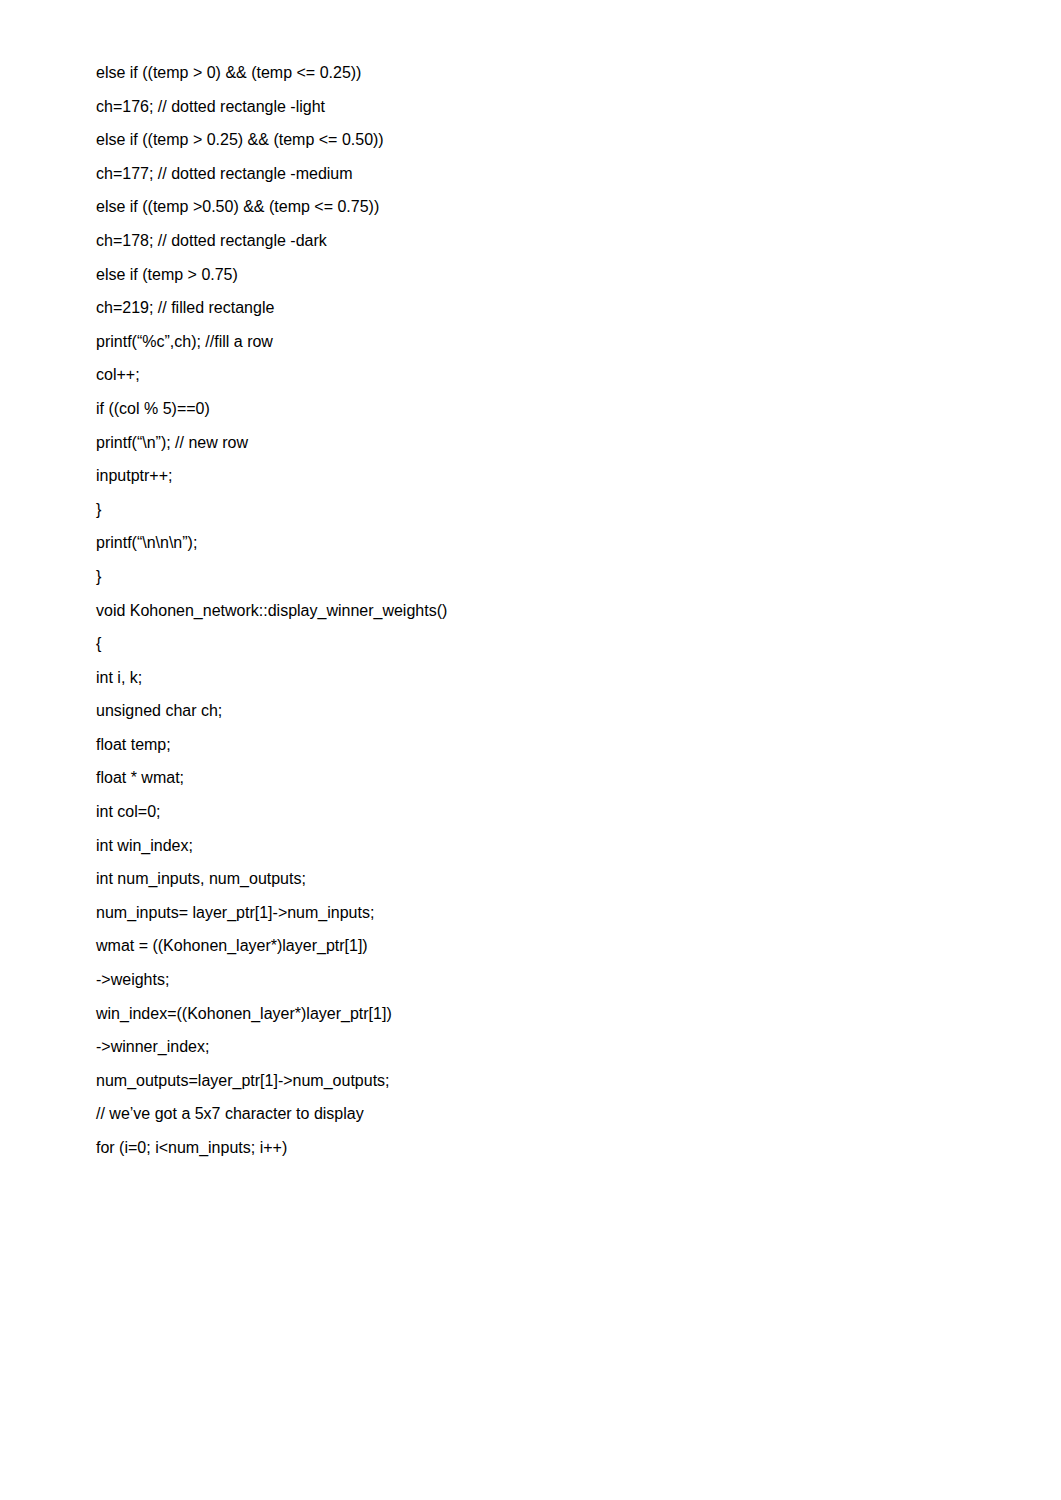else if ((temp > 0) && (temp <= 0.25))
ch=176; // dotted rectangle -light
else if ((temp > 0.25) && (temp <= 0.50))
ch=177; // dotted rectangle -medium
else if ((temp >0.50) && (temp <= 0.75))
ch=178; // dotted rectangle -dark
else if (temp > 0.75)
ch=219; // filled rectangle
printf(“%c”,ch); //fill a row
col++;
if ((col % 5)==0)
printf(“\n”); // new row
inputptr++;
}
printf(“\n\n\n”);
}
void Kohonen_network::display_winner_weights()
{
int i, k;
unsigned char ch;
float temp;
float * wmat;
int col=0;
int win_index;
int num_inputs, num_outputs;
num_inputs= layer_ptr[1]->num_inputs;
wmat = ((Kohonen_layer*)layer_ptr[1])
->weights;
win_index=((Kohonen_layer*)layer_ptr[1])
->winner_index;
num_outputs=layer_ptr[1]->num_outputs;
// we’ve got a 5x7 character to display
for (i=0; i<num_inputs; i++)